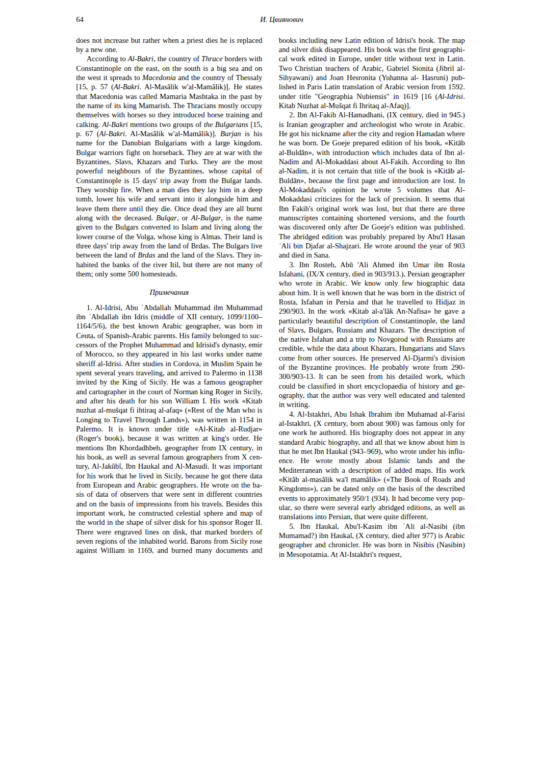64 И. Цвиянович
does not increase but rather when a priest dies he is replaced by a new one.
According to Al-Bakri, the country of Thrace borders with Constantinople on the east, on the south is a big sea and on the west it spreads to Macedonia and the country of Thessaly [15, p. 57 (Al-Bakri. Al-Masâlik w'al-Mamâlik)]. He states that Macedonia was called Mamaria Mashtaka in the past by the name of its king Mamarish. The Thracians mostly occupy themselves with horses so they introduced horse training and calking. Al-Bakri mentions two groups of the Bulgarians [15, p. 67 (Al-Bakri. Al-Masâlik w'al-Mamâlik)]. Burjan is his name for the Danubian Bulgarians with a large kingdom. Bulgar warriors fight on horseback. They are at war with the Byzantines, Slavs, Khazars and Turks. They are the most powerful neighbours of the Byzantines, whose capital of Constantinople is 15 days' trip away from the Bulgar lands. They worship fire. When a man dies they lay him in a deep tomb, lower his wife and servant into it alongside him and leave them there until they die. Once dead they are all burnt along with the deceased. Bulqar, or Al-Bulgar, is the name given to the Bulgars converted to Islam and living along the lower course of the Volga, whose king is Almas. Their land is three days' trip away from the land of Brdas. The Bulgars live between the land of Brdas and the land of the Slavs. They inhabited the banks of the river Itil, but there are not many of them; only some 500 homesteads.
Примечания
1. Al-Idrisi, Abu ʿAbdallah Muhammad ibn Muhammad ibn ʿAbdallah ibn Idris (middle of XII century, 1099/1100–1164/5/6), the best known Arabic geographer, was born in Ceuta, of Spanish-Arabic parents. His family belonged to successors of the Prophet Muhammad and Idrisid's dynasty, emir of Morocco, so they appeared in his last works under name sheriff al-Idrisi. After studies in Cordova, in Muslim Spain he spent several years traveling, and arrived to Palermo in 1138 invited by the King of Sicily. He was a famous geographer and cartographer in the court of Norman king Roger in Sicily, and after his death for his son William I. His work «Kitab nuzhat al-mušqat fi ihtiraq al-afaq» («Rest of the Man who is Longing to Travel Through Lands»), was written in 1154 in Palermo. It is known under title «Al-Kitab al-Rudjar» (Roger's book), because it was written at king's order. He mentions Ibn Khordadhbeh, geographer from IX century, in his book, as well as several famous geographers from X century, Al-Jakûbî, Ibn Haukal and Al-Masudi. It was important for his work that he lived in Sicily, because he got there data from European and Arabic geographers. He wrote on the basis of data of observers that were sent in different countries and on the basis of impressions from his travels. Besides this important work, he constructed celestial sphere and map of the world in the shape of silver disk for his sponsor Roger II. There were engraved lines on disk, that marked borders of seven regions of the inhabited world. Barons from Sicily rose against William in 1169, and burned many documents and books including new Latin edition of Idrisi's book. The map and silver disk disappeared. His book was the first geographical work edited in Europe, under title without text in Latin. Two Christian teachers of Arabic, Gabriel Sionita (Jibril al-Sihyawani) and Joan Hesronita (Yuhanna al- Hasruni) published in Paris Latin translation of Arabic version from 1592. under title "Geographia Nubiensis" in 1619 [16 (Al-Idrisi. Kitab Nuzhat al-Mušqat fi Ihritaq al-Afaq)].
2. Ibn Al-Fakih Al-Hamadhani, (IX century, died in 945.) is Iranian geographer and archeologist who wrote in Arabic. He got his nickname after the city and region Hamadan where he was born. De Goeje prepared edition of his book, «Kitāb al-Buldān», with introduction which includes data of Ibn al-Nadim and Al-Mokaddasi about Al-Fakih. According to Ibn al-Nadim, it is not certain that title of the book is «Kitāb al-Buldān», because the first page and introduction are lost. In Al-Mokaddasi's opinion he wrote 5 volumes that Al-Mokaddasi criticizes for the lack of precision. It seems that Ibn Fakih's original work was lost, but that there are three manuscriptes containing shortened versions, and the fourth was discovered only after De Goeje's edition was published. The abridged edition was probably prepared by Abu'l Hasan ʿAli bin Djafar al-Shajzari. He wrote around the year of 903 and died in Sana.
3. Ibn Rosteh, Abū 'Ali Ahmed ibn Umar ibn Rosta Isfahani, (IX/X century, died in 903/913.), Persian geographer who wrote in Arabic. We know only few biographic data about him. It is well known that he was born in the district of Rosta, Isfahan in Persia and that he travelled to Hidjaz in 290/903. In the work «Kitab al-a'lâk An-Nafisa» he gave a particularly beautiful description of Constantinople, the land of Slavs, Bulgars, Russians and Khazars. The description of the native Isfahan and a trip to Novgorod with Russians are credible, while the data about Khazars, Hungarians and Slavs come from other sources. He preserved Al-Djarmi's division of the Byzantine provinces. He probably wrote from 290-300/903-13. It can be seen from his detailed work, which could be classified in short encyclopaedia of history and geography, that the author was very well educated and talented in writing.
4. Al-Istakhri, Abu Ishak Ibrahim ibn Muhamad al-Farisi al-Istakhri, (X century, born about 900) was famous only for one work he authored. His biography does not appear in any standard Arabic biography, and all that we know about him is that he met Ibn Haukal (943–969), who wrote under his influence. He wrote mostly about Islamic lands and the Mediterranean with a description of added maps. His work «Kitâb al-masâlik wa'l mamâlik» («The Book of Roads and Kingdoms»), can be dated only on the basis of the described events to approximately 950/1 (934). It had become very popular, so there were several early abridged editions, as well as translations into Persian, that were quite different.
5. Ibn Haukal, Abu'l-Kasim ibn ʿAli al-Nasibi (ibn Mumamad?) ibn Haukal, (X century, died after 977) is Arabic geographer and chronicler. He was born in Nisibis (Nasibin) in Mesopotamia. At Al-Istakhri's request,